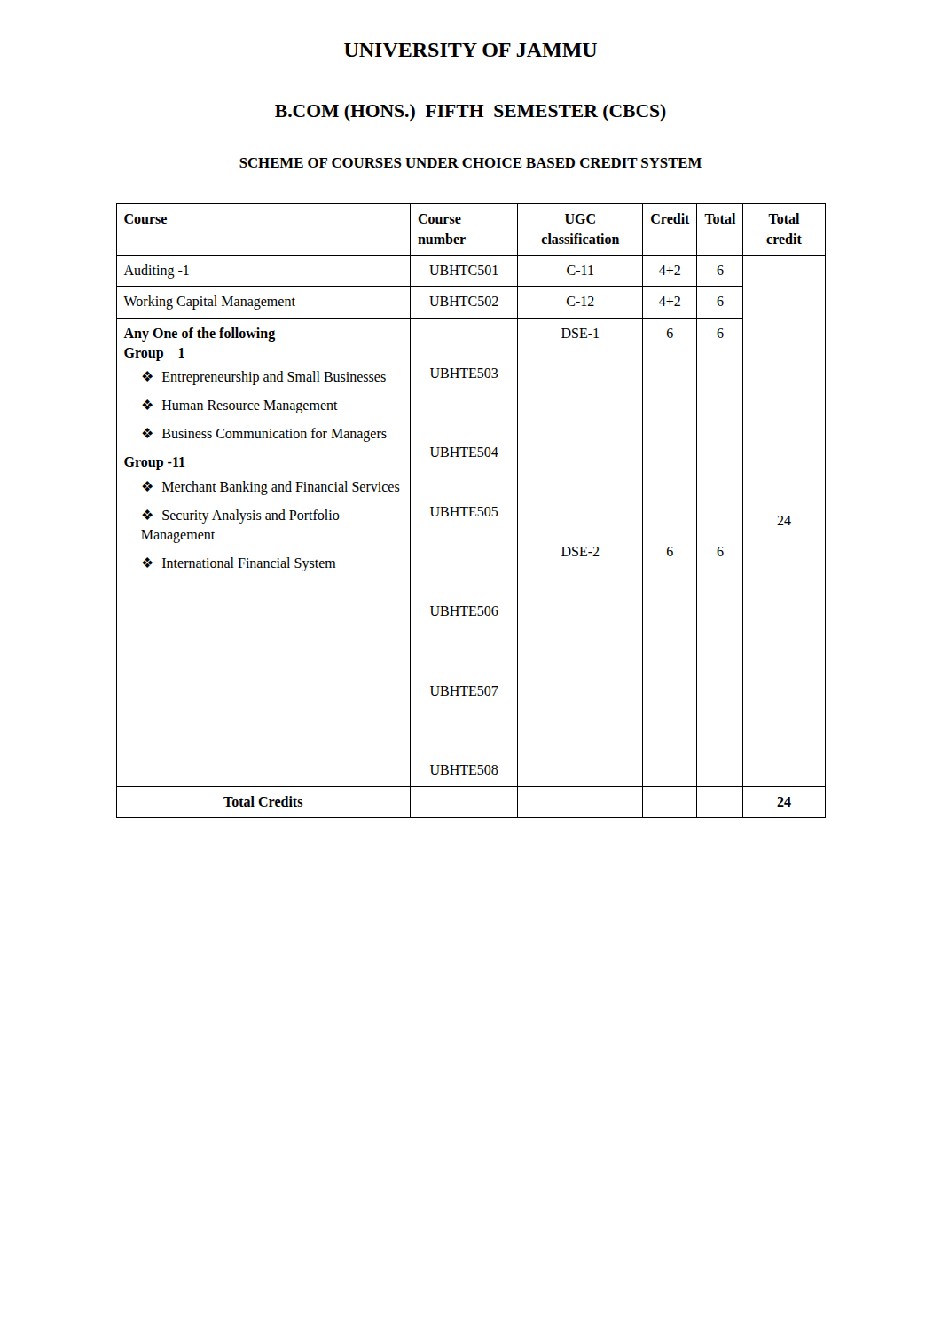UNIVERSITY OF JAMMU
B.COM (HONS.) FIFTH SEMESTER (CBCS)
SCHEME OF COURSES UNDER CHOICE BASED CREDIT SYSTEM
| Course | Course number | UGC classification | Credit | Total | Total credit |
| --- | --- | --- | --- | --- | --- |
| Auditing -1 | UBHTC501 | C-11 | 4+2 | 6 | 24 |
| Working Capital Management | UBHTC502 | C-12 | 4+2 | 6 |
| Any One of the following Group 1 Entrepreneurship and Small Businesses Human Resource Management Business Communication for Managers Group -11 Merchant Banking and Financial Services Security Analysis and Portfolio Management International Financial System | UBHTE503 UBHTE504 UBHTE505 UBHTE506 UBHTE507 UBHTE508 | DSE-1 DSE-2 | 6 6 | 6 6 |
| Total Credits | | | | | 24 |